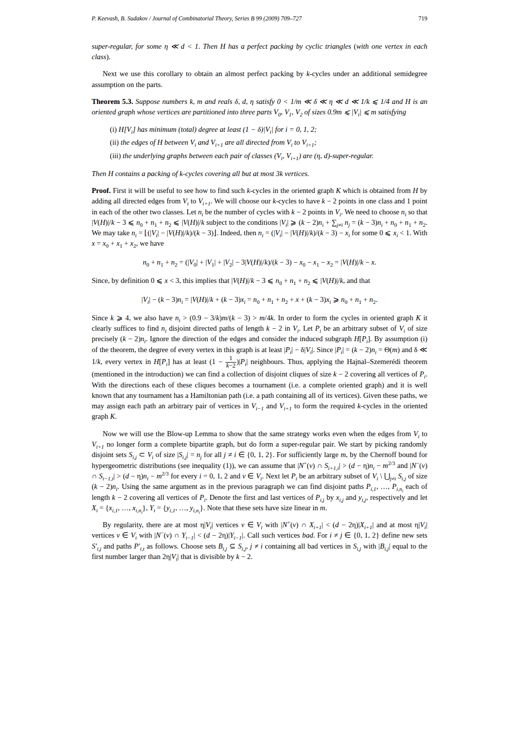P. Keevash, B. Sudakov / Journal of Combinatorial Theory, Series B 99 (2009) 709–727 719
super-regular, for some η ≪ d < 1. Then H has a perfect packing by cyclic triangles (with one vertex in each class).
Next we use this corollary to obtain an almost perfect packing by k-cycles under an additional semidegree assumption on the parts.
Theorem 5.3. Suppose numbers k, m and reals δ, d, η satisfy 0 < 1/m ≪ δ ≪ η ≪ d ≪ 1/k ⩽ 1/4 and H is an oriented graph whose vertices are partitioned into three parts V0, V1, V2 of sizes 0.9m ⩽ |Vi| ⩽ m satisfying
(i) H[Vi] has minimum (total) degree at least (1 − δ)|Vi| for i = 0, 1, 2;
(ii) the edges of H between Vi and Vi+1 are all directed from Vi to Vi+1;
(iii) the underlying graphs between each pair of classes (Vi, Vi+1) are (η, d)-super-regular.
Then H contains a packing of k-cycles covering all but at most 3k vertices.
Proof. First it will be useful to see how to find such k-cycles in the oriented graph K which is obtained from H by adding all directed edges from Vi to Vi+1. We will choose our k-cycles to have k − 2 points in one class and 1 point in each of the other two classes. Let ni be the number of cycles with k − 2 points in Vi. We need to choose ni so that |V(H)|/k − 3 ⩽ n0 + n1 + n2 ⩽ |V(H)|/k subject to the conditions |Vi| ⩾ (k − 2)ni + ∑j≠i nj = (k − 3)ni + n0 + n1 + n2. We may take ni = ⌊(|Vi| − |V(H)|/k)/(k − 3)⌋. Indeed, then ni = (|Vi| − |V(H)|/k)/(k − 3) − xi for some 0 ⩽ xi < 1. With x = x0 + x1 + x2, we have
n0 + n1 + n2 = (|V0| + |V1| + |V2| − 3|V(H)|/k)/(k − 3) − x0 − x1 − x2 = |V(H)|/k − x.
Since, by definition 0 ⩽ x < 3, this implies that |V(H)|/k − 3 ⩽ n0 + n1 + n2 ⩽ |V(H)|/k, and that
|Vi| − (k − 3)ni = |V(H)|/k + (k − 3)xi = n0 + n1 + n2 + x + (k − 3)xi ⩾ n0 + n1 + n2.
Since k ⩾ 4, we also have ni > (0.9 − 3/k)m/(k − 3) > m/4k. In order to form the cycles in oriented graph K it clearly suffices to find ni disjoint directed paths of length k − 2 in Vi. Let Pi be an arbitrary subset of Vi of size precisely (k − 2)ni. Ignore the direction of the edges and consider the induced subgraph H[Pi]. By assumption (i) of the theorem, the degree of every vertex in this graph is at least |Pi| − δ|Vi|. Since |Pi| = (k − 2)ni = Θ(m) and δ ≪ 1/k, every vertex in H[Pi] has at least (1 − 1 k−2)|Pi| neighbours. Thus, applying the Hajnal–Szemerédi theorem (mentioned in the introduction) we can find a collection of disjoint cliques of size k − 2 covering all vertices of Pi. With the directions each of these cliques becomes a tournament (i.e. a complete oriented graph) and it is well known that any tournament has a Hamiltonian path (i.e. a path containing all of its vertices). Given these paths, we may assign each path an arbitrary pair of vertices in Vi−1 and Vi+1 to form the required k-cycles in the oriented graph K.
Now we will use the Blow-up Lemma to show that the same strategy works even when the edges from Vi to Vi+1 no longer form a complete bipartite graph, but do form a super-regular pair. We start by picking randomly disjoint sets Si,j ⊂ Vi of size |Si,j| = nj for all j ≠ i ∈ {0, 1, 2}. For sufficiently large m, by the Chernoff bound for hypergeometric distributions (see inequality (1)), we can assume that |N+(v) ∩ Si+1,i| > (d − η)ni − m2/3 and |N−(v) ∩ Si−1,i| > (d − η)ni − m2/3 for every i = 0, 1, 2 and v ∈ Vi. Next let Pi be an arbitrary subset of Vi \ ⋃j≠i Si,j of size (k − 2)ni. Using the same argument as in the previous paragraph we can find disjoint paths Pi,1, …, Pi,ni each of length k − 2 covering all vertices of Pi. Denote the first and last vertices of Pi,j by xi,j and yi,j, respectively and let Xi = {xi,1, …, xi,ni}, Yi = {yi,1, …, yi,ni}. Note that these sets have size linear in m.
By regularity, there are at most η|Vi| vertices v ∈ Vi with |N+(v) ∩ Xi+1| < (d − 2η)|Xi+1| and at most η|Vi| vertices v ∈ Vi with |N−(v) ∩ Yi−1| < (d − 2η)|Yi−1|. Call such vertices bad. For i ≠ j ∈ {0, 1, 2} define new sets S′i,j and paths P′i,t as follows. Choose sets Bi,j ⊆ Si,j, j ≠ i containing all bad vertices in Si,j with |Bi,j| equal to the first number larger than 2η|Vi| that is divisible by k − 2.